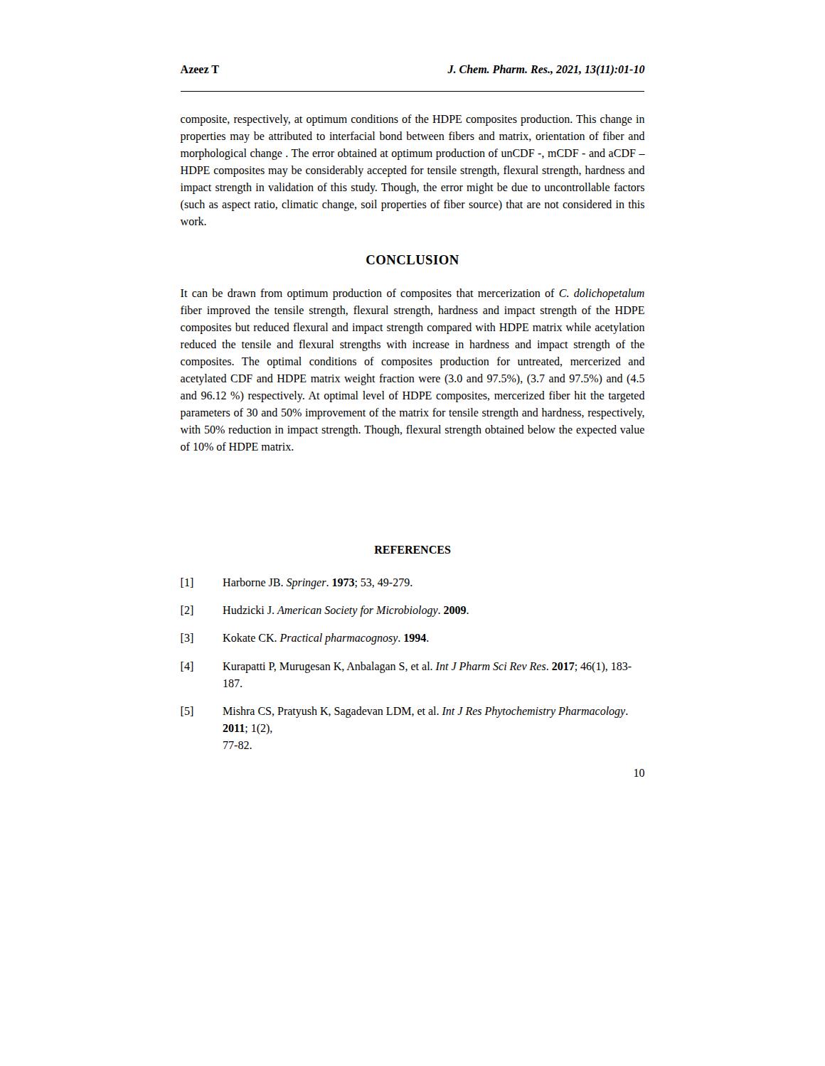Azeez T
J. Chem. Pharm. Res., 2021, 13(11):01-10
composite, respectively, at optimum conditions of the HDPE composites production. This change in properties may be attributed to interfacial bond between fibers and matrix, orientation of fiber and morphological change . The error obtained at optimum production of unCDF -, mCDF - and aCDF – HDPE composites may be considerably accepted for tensile strength, flexural strength, hardness and impact strength in validation of this study. Though, the error might be due to uncontrollable factors (such as aspect ratio, climatic change, soil properties of fiber source) that are not considered in this work.
CONCLUSION
It can be drawn from optimum production of composites that mercerization of C. dolichopetalum fiber improved the tensile strength, flexural strength, hardness and impact strength of the HDPE composites but reduced flexural and impact strength compared with HDPE matrix while acetylation reduced the tensile and flexural strengths with increase in hardness and impact strength of the composites. The optimal conditions of composites production for untreated, mercerized and acetylated CDF and HDPE matrix weight fraction were (3.0 and 97.5%), (3.7 and 97.5%) and (4.5 and 96.12 %) respectively. At optimal level of HDPE composites, mercerized fiber hit the targeted parameters of 30 and 50% improvement of the matrix for tensile strength and hardness, respectively, with 50% reduction in impact strength. Though, flexural strength obtained below the expected value of 10% of HDPE matrix.
REFERENCES
[1]
Harborne JB. Springer. 1973; 53, 49-279.
[2]
Hudzicki J. American Society for Microbiology. 2009.
[3]
Kokate CK. Practical pharmacognosy. 1994.
[4]
Kurapatti P, Murugesan K, Anbalagan S, et al. Int J Pharm Sci Rev Res. 2017; 46(1), 183-187.
[5]
Mishra CS, Pratyush K, Sagadevan LDM, et al. Int J Res Phytochemistry Pharmacology. 2011; 1(2), 77-82.
10